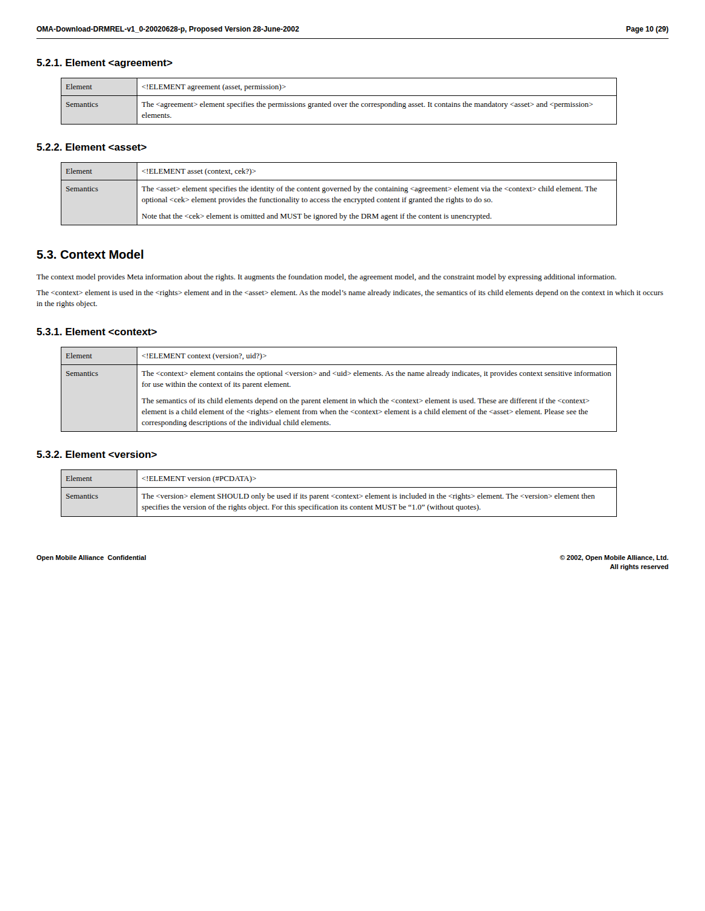OMA-Download-DRMREL-v1_0-20020628-p, Proposed Version 28-June-2002 Page 10 (29)
5.2.1. Element <agreement>
| Element | <!ELEMENT agreement (asset, permission)> |
| Semantics | The <agreement> element specifies the permissions granted over the corresponding asset. It contains the mandatory <asset> and <permission> elements. |
5.2.2. Element <asset>
| Element | <!ELEMENT asset (context, cek?)> |
| Semantics | The <asset> element specifies the identity of the content governed by the containing <agreement> element via the <context> child element. The optional <cek> element provides the functionality to access the encrypted content if granted the rights to do so. Note that the <cek> element is omitted and MUST be ignored by the DRM agent if the content is unencrypted. |
5.3. Context Model
The context model provides Meta information about the rights. It augments the foundation model, the agreement model, and the constraint model by expressing additional information.
The <context> element is used in the <rights> element and in the <asset> element. As the model’s name already indicates, the semantics of its child elements depend on the context in which it occurs in the rights object.
5.3.1. Element <context>
| Element | <!ELEMENT context (version?, uid?)> |
| Semantics | The <context> element contains the optional <version> and <uid> elements. As the name already indicates, it provides context sensitive information for use within the context of its parent element. The semantics of its child elements depend on the parent element in which the <context> element is used. These are different if the <context> element is a child element of the <rights> element from when the <context> element is a child element of the <asset> element. Please see the corresponding descriptions of the individual child elements. |
5.3.2. Element <version>
| Element | <!ELEMENT version (#PCDATA)> |
| Semantics | The <version> element SHOULD only be used if its parent <context> element is included in the <rights> element. The <version> element then specifies the version of the rights object. For this specification its content MUST be “1.0” (without quotes). |
Open Mobile Alliance Confidential © 2002, Open Mobile Alliance, Ltd.
All rights reserved